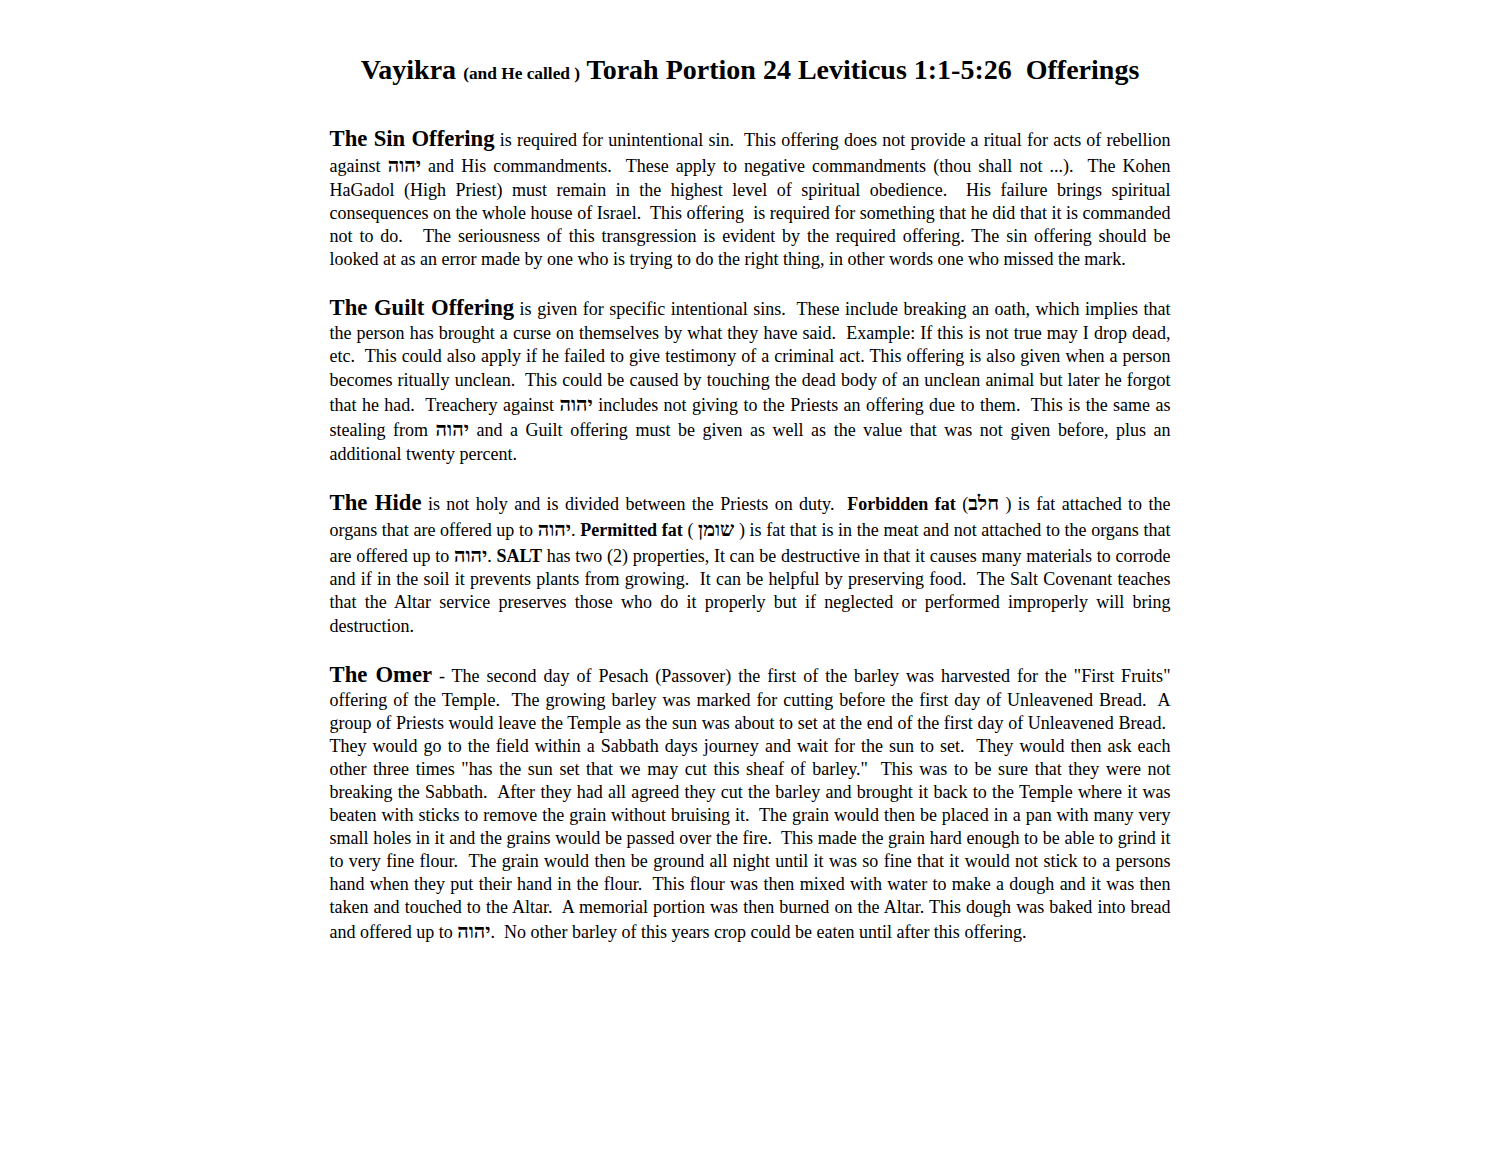Vayikra (and He called ) Torah Portion 24 Leviticus 1:1-5:26 Offerings
The Sin Offering is required for unintentional sin. This offering does not provide a ritual for acts of rebellion against יהוה and His commandments. These apply to negative commandments (thou shall not ...). The Kohen HaGadol (High Priest) must remain in the highest level of spiritual obedience. His failure brings spiritual consequences on the whole house of Israel. This offering is required for something that he did that it is commanded not to do. The seriousness of this transgression is evident by the required offering. The sin offering should be looked at as an error made by one who is trying to do the right thing, in other words one who missed the mark.
The Guilt Offering is given for specific intentional sins. These include breaking an oath, which implies that the person has brought a curse on themselves by what they have said. Example: If this is not true may I drop dead, etc. This could also apply if he failed to give testimony of a criminal act. This offering is also given when a person becomes ritually unclean. This could be caused by touching the dead body of an unclean animal but later he forgot that he had. Treachery against יהוה includes not giving to the Priests an offering due to them. This is the same as stealing from יהוה and a Guilt offering must be given as well as the value that was not given before, plus an additional twenty percent.
The Hide is not holy and is divided between the Priests on duty. Forbidden fat (חלב ) is fat attached to the organs that are offered up to יהוה. Permitted fat ( שומן ) is fat that is in the meat and not attached to the organs that are offered up to יהוה. SALT has two (2) properties, It can be destructive in that it causes many materials to corrode and if in the soil it prevents plants from growing. It can be helpful by preserving food. The Salt Covenant teaches that the Altar service preserves those who do it properly but if neglected or performed improperly will bring destruction.
The Omer - The second day of Pesach (Passover) the first of the barley was harvested for the "First Fruits" offering of the Temple. The growing barley was marked for cutting before the first day of Unleavened Bread. A group of Priests would leave the Temple as the sun was about to set at the end of the first day of Unleavened Bread. They would go to the field within a Sabbath days journey and wait for the sun to set. They would then ask each other three times "has the sun set that we may cut this sheaf of barley." This was to be sure that they were not breaking the Sabbath. After they had all agreed they cut the barley and brought it back to the Temple where it was beaten with sticks to remove the grain without bruising it. The grain would then be placed in a pan with many very small holes in it and the grains would be passed over the fire. This made the grain hard enough to be able to grind it to very fine flour. The grain would then be ground all night until it was so fine that it would not stick to a persons hand when they put their hand in the flour. This flour was then mixed with water to make a dough and it was then taken and touched to the Altar. A memorial portion was then burned on the Altar. This dough was baked into bread and offered up to יהוה. No other barley of this years crop could be eaten until after this offering.